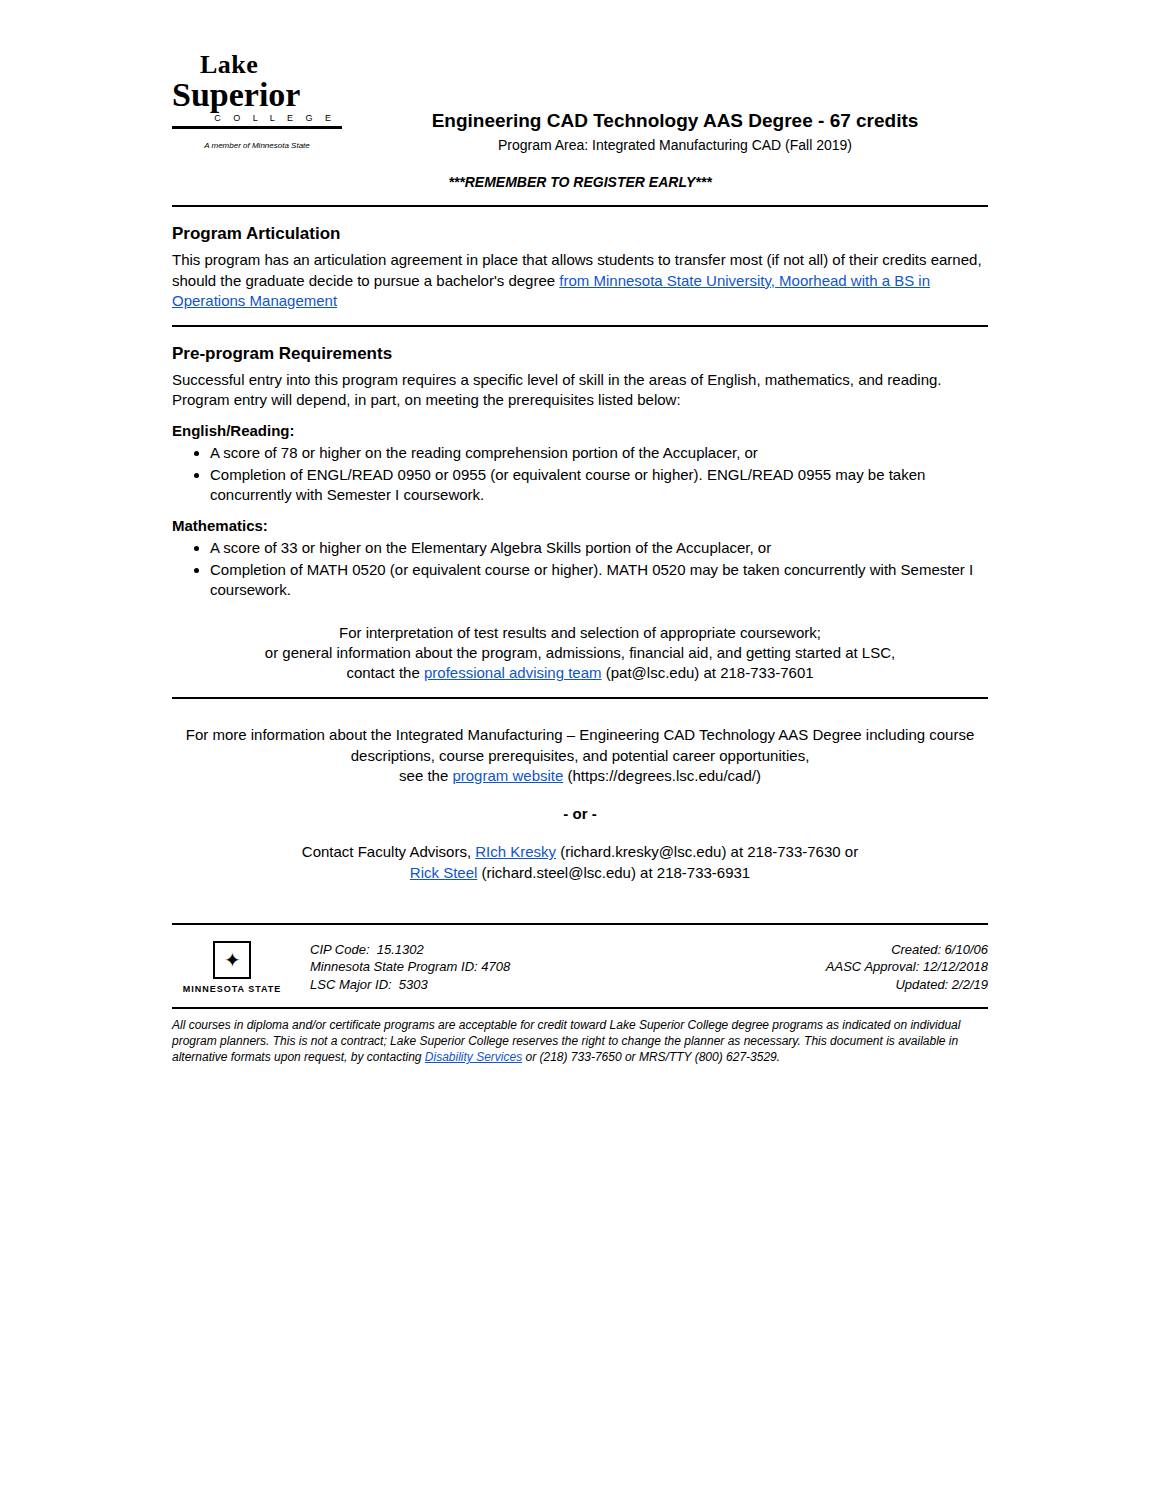Lake
Superior
C O L L E G E
A member of Minnesota State
Engineering CAD Technology AAS Degree - 67 credits
Program Area: Integrated Manufacturing CAD (Fall 2019)
***REMEMBER TO REGISTER EARLY***
Program Articulation
This program has an articulation agreement in place that allows students to transfer most (if not all) of their credits earned, should the graduate decide to pursue a bachelor's degree from Minnesota State University, Moorhead with a BS in Operations Management
Pre-program Requirements
Successful entry into this program requires a specific level of skill in the areas of English, mathematics, and reading. Program entry will depend, in part, on meeting the prerequisites listed below:
English/Reading:
A score of 78 or higher on the reading comprehension portion of the Accuplacer, or
Completion of ENGL/READ 0950 or 0955 (or equivalent course or higher). ENGL/READ 0955 may be taken concurrently with Semester I coursework.
Mathematics:
A score of 33 or higher on the Elementary Algebra Skills portion of the Accuplacer, or
Completion of MATH 0520 (or equivalent course or higher). MATH 0520 may be taken concurrently with Semester I coursework.
For interpretation of test results and selection of appropriate coursework;
or general information about the program, admissions, financial aid, and getting started at LSC,
contact the professional advising team (pat@lsc.edu) at 218-733-7601
For more information about the Integrated Manufacturing – Engineering CAD Technology AAS Degree including course descriptions, course prerequisites, and potential career opportunities,
see the program website (https://degrees.lsc.edu/cad/)
- or -
Contact Faculty Advisors, RIch Kresky (richard.kresky@lsc.edu) at 218-733-7630 or
Rick Steel (richard.steel@lsc.edu) at 218-733-6931
✦
MINNESOTA STATE
CIP Code: 15.1302
Minnesota State Program ID: 4708
LSC Major ID: 5303
Created: 6/10/06
AASC Approval: 12/12/2018
Updated: 2/2/19
All courses in diploma and/or certificate programs are acceptable for credit toward Lake Superior College degree programs as indicated on individual program planners. This is not a contract; Lake Superior College reserves the right to change the planner as necessary. This document is available in alternative formats upon request, by contacting Disability Services or (218) 733-7650 or MRS/TTY (800) 627-3529.